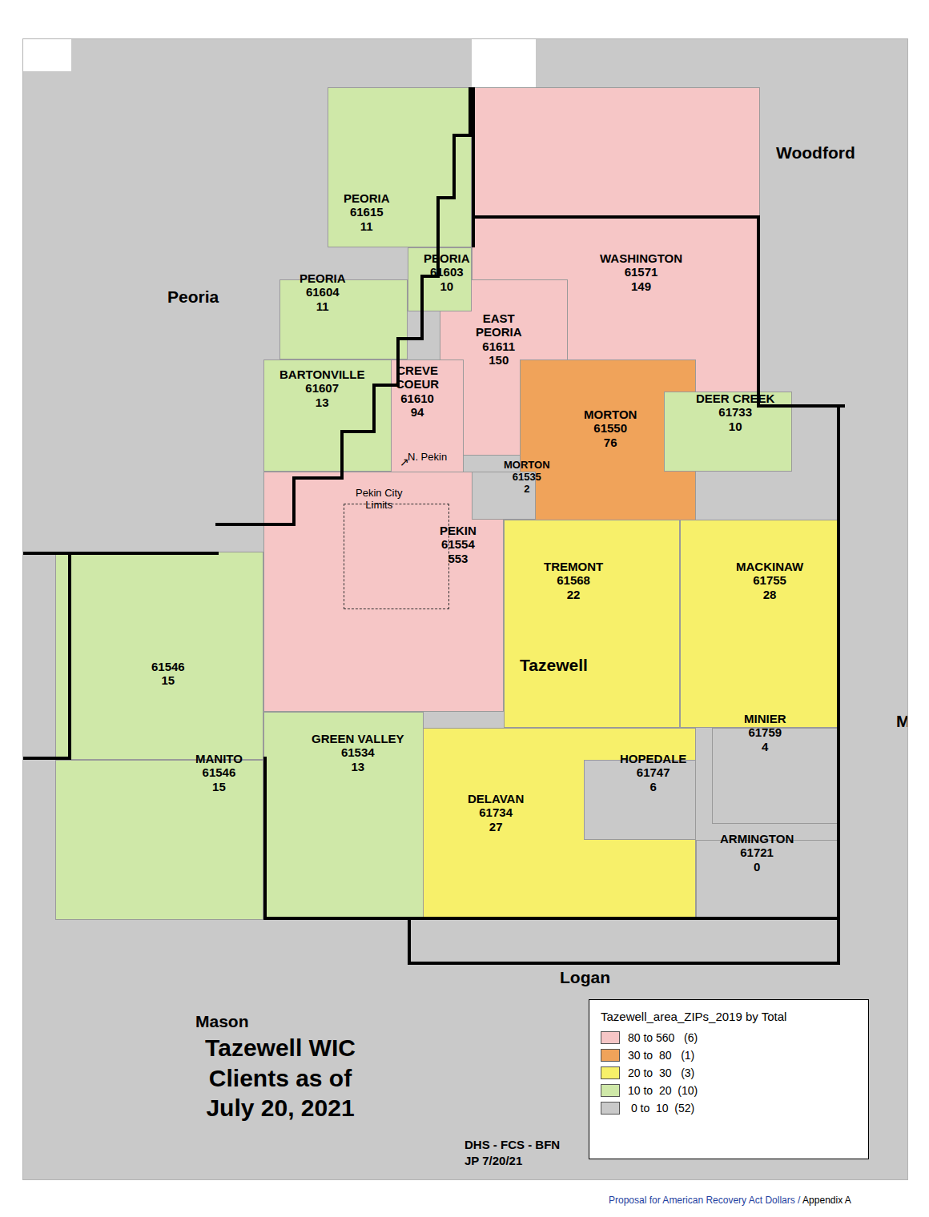↗
Woodford
Peoria
Tazewell
Logan
Mason
M
PEORIA
61615
11
PEORIA
61603
10
PEORIA
61604
11
BARTONVILLE
61607
13
CREVE
COEUR
61610
94
EAST
PEORIA
61611
150
WASHINGTON
61571
149
MORTON
61550
76
DEER CREEK
61733
10
MORTON
61535
2
PEKIN
61554
553
TREMONT
61568
22
MACKINAW
61755
28
61546
15
MANITO
61546
15
GREEN VALLEY
61534
13
DELAVAN
61734
27
HOPEDALE
61747
6
MINIER
61759
4
ARMINGTON
61721
0
N. Pekin
Pekin City
Limits
Tazewell WIC
Clients as of
July 20, 2021
DHS - FCS - BFN
JP 7/20/21
Tazewell_area_ZIPs_2019 by Total
80 to 560 (6)
30 to 80 (1)
20 to 30 (3)
10 to 20 (10)
0 to 10 (52)
Proposal for American Recovery Act Dollars / Appendix A